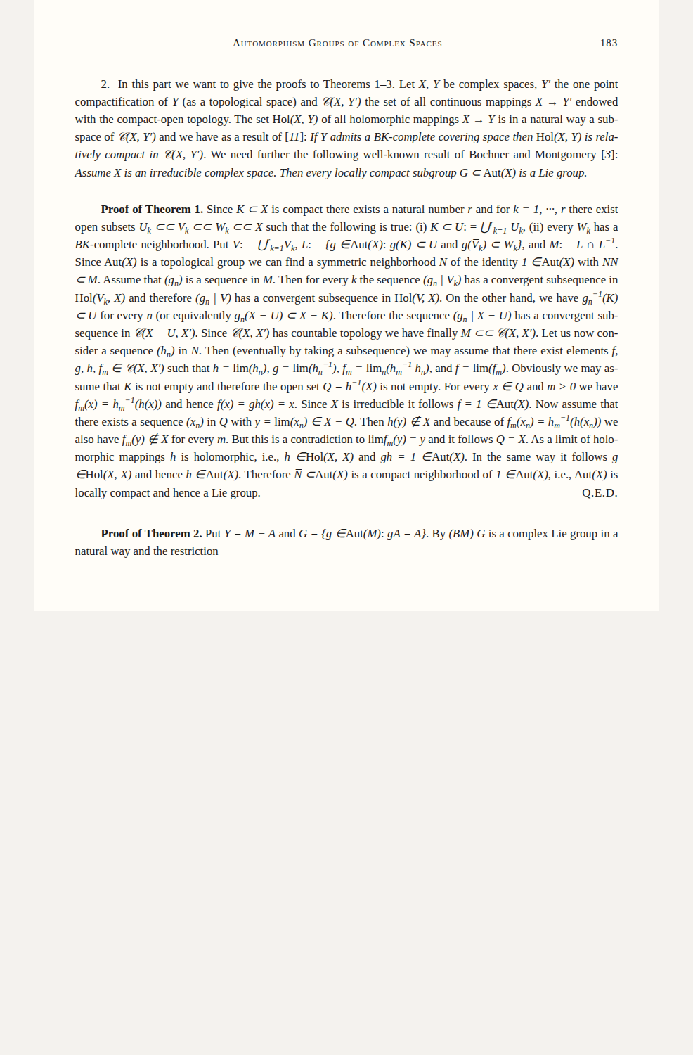Automorphism Groups of Complex Spaces 183
2. In this part we want to give the proofs to Theorems 1–3. Let X, Y be complex spaces, Y′ the one point compactification of Y (as a topological space) and 𝒞(X, Y′) the set of all continuous mappings X → Y′ endowed with the compact-open topology. The set Hol(X, Y) of all holomorphic mappings X → Y is in a natural way a subspace of 𝒞(X, Y′) and we have as a result of [11]: If Y admits a BK-complete covering space then Hol(X, Y) is relatively compact in 𝒞(X, Y′). We need further the following well-known result of Bochner and Montgomery [3]: Assume X is an irreducible complex space. Then every locally compact subgroup G ⊂ Aut(X) is a Lie group.
Proof of Theorem 1. Since K ⊂ X is compact there exists a natural number r and for k = 1, ···, r there exist open subsets Uk ⊂⊂ Vk ⊂⊂ Wk ⊂⊂ X such that the following is true: (i) K ⊂ U: = ⋃rk=1 Uk, (ii) every W̅k has a BK-complete neighborhood. Put V: = ⋃rk=1Vk, L: = {g ∈Aut(X): g(K) ⊂ U and g(V̅k) ⊂ Wk}, and M: = L ∩ L−1. Since Aut(X) is a topological group we can find a symmetric neighborhood N of the identity 1 ∈Aut(X) with NN ⊂ M. Assume that (gn) is a sequence in M. Then for every k the sequence (gn | Vk) has a convergent subsequence in Hol(Vk, X) and therefore (gn | V) has a convergent subsequence in Hol(V, X). On the other hand, we have gn−1(K) ⊂ U for every n (or equivalently gn(X − U) ⊂ X − K). Therefore the sequence (gn | X − U) has a convergent subsequence in 𝒞(X − U, X′). Since 𝒞(X, X′) has countable topology we have finally M ⊂⊂ 𝒞(X, X′). Let us now consider a sequence (hn) in N. Then (eventually by taking a subsequence) we may assume that there exist elements f, g, h, fm ∈ 𝒞(X, X′) such that h = lim(hn), g = lim(hn−1), fm = limn(hm−1 hn), and f = lim(fm). Obviously we may assume that K is not empty and therefore the open set Q = h−1(X) is not empty. For every x ∈ Q and m > 0 we have fm(x) = hm−1(h(x)) and hence f(x) = gh(x) = x. Since X is irreducible it follows f = 1 ∈Aut(X). Now assume that there exists a sequence (xn) in Q with y = lim(xn) ∈ X − Q. Then h(y) ∉ X and because of fm(xn) = hm−1(h(xn)) we also have fm(y) ∉ X for every m. But this is a contradiction to lim fm(y) = y and it follows Q = X. As a limit of holomorphic mappings h is holomorphic, i.e., h ∈Hol(X, X) and gh = 1 ∈Aut(X). In the same way it follows g ∈Hol(X, X) and hence h ∈Aut(X). Therefore N̅ ⊂Aut(X) is a compact neighborhood of 1 ∈Aut(X), i.e., Aut(X) is locally compact and hence a Lie group. Q.E.D.
Proof of Theorem 2. Put Y = M − A and G = {g ∈Aut(M): gA = A}. By (BM) G is a complex Lie group in a natural way and the restriction